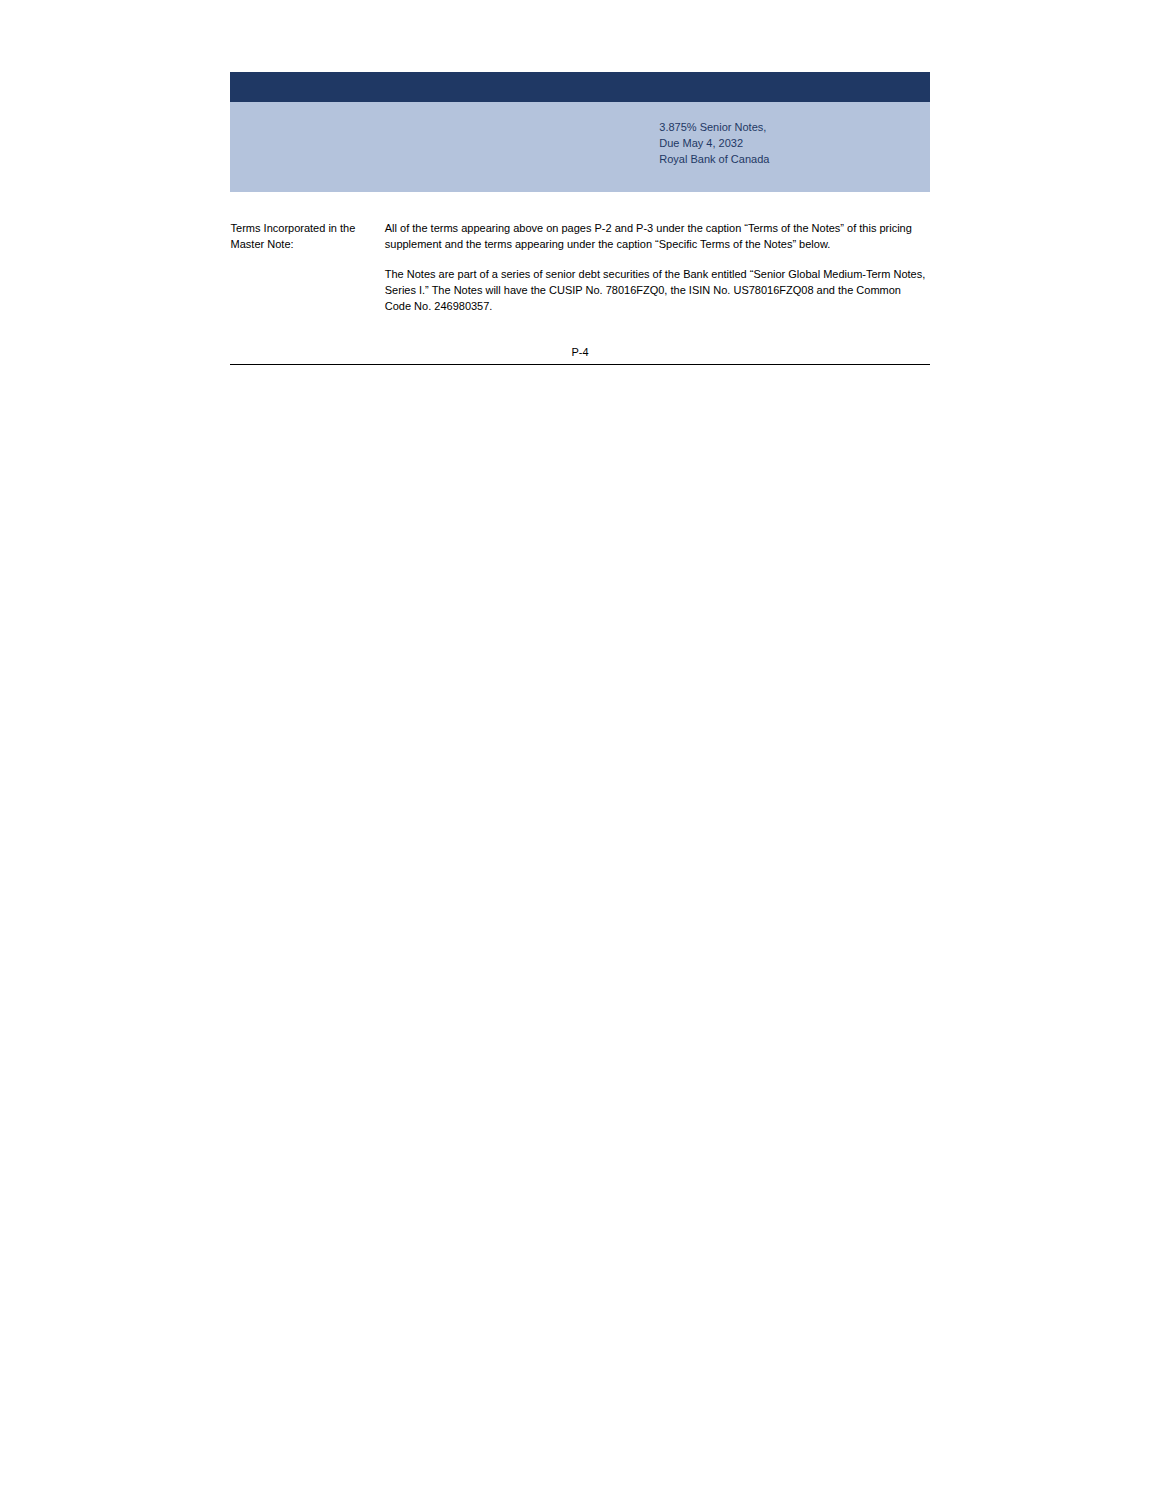3.875% Senior Notes,
Due May 4, 2032
Royal Bank of Canada
| Terms Incorporated in the Master Note: | All of the terms appearing above on pages P-2 and P-3 under the caption “Terms of the Notes” of this pricing supplement and the terms appearing under the caption “Specific Terms of the Notes” below. The Notes are part of a series of senior debt securities of the Bank entitled “Senior Global Medium-Term Notes, Series I.” The Notes will have the CUSIP No. 78016FZQ0, the ISIN No. US78016FZQ08 and the Common Code No. 246980357. |
P-4